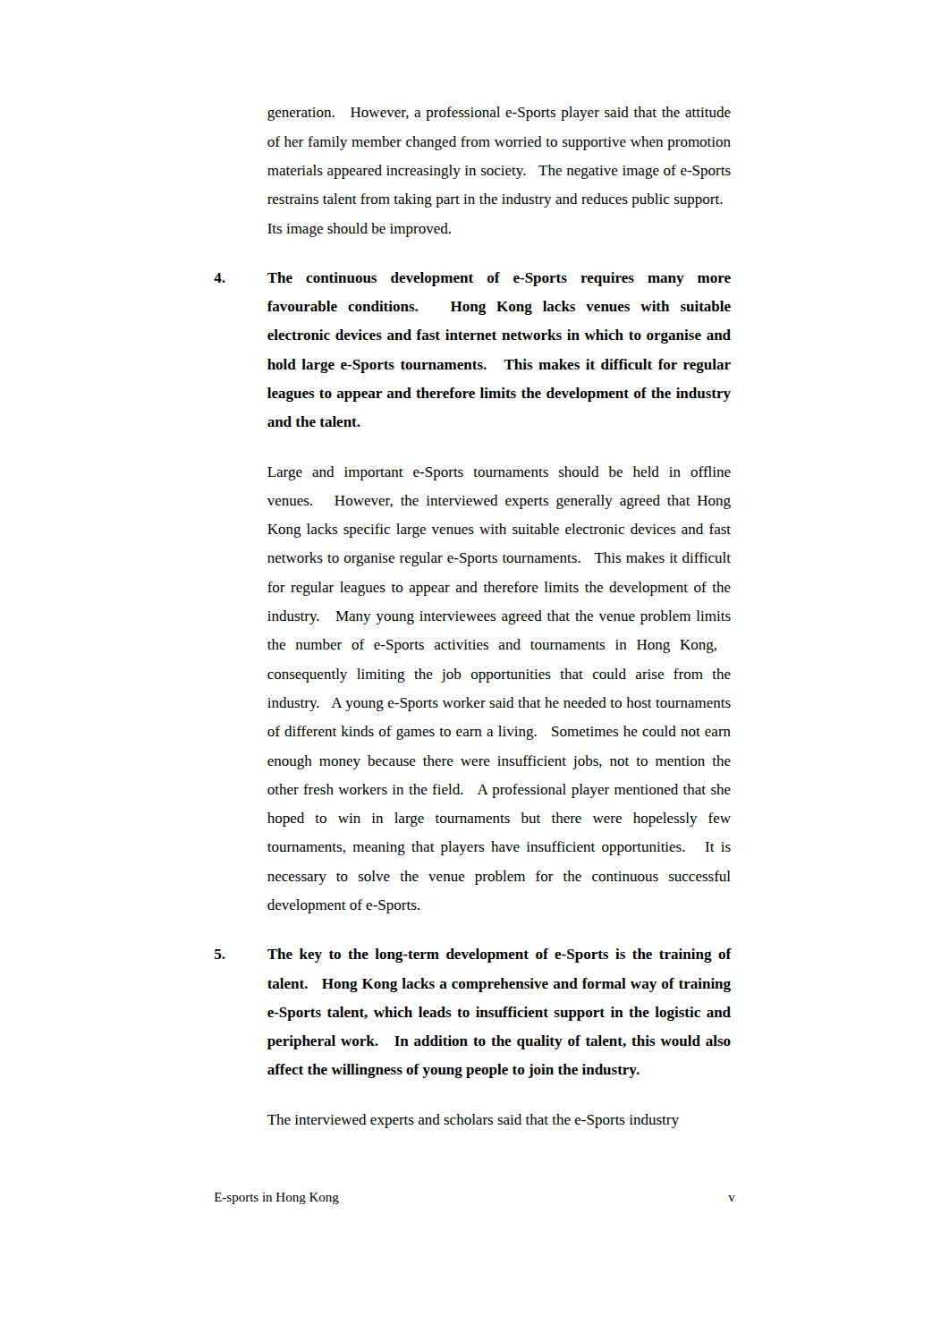generation. However, a professional e-Sports player said that the attitude of her family member changed from worried to supportive when promotion materials appeared increasingly in society. The negative image of e-Sports restrains talent from taking part in the industry and reduces public support. Its image should be improved.
4.
The continuous development of e-Sports requires many more favourable conditions. Hong Kong lacks venues with suitable electronic devices and fast internet networks in which to organise and hold large e-Sports tournaments. This makes it difficult for regular leagues to appear and therefore limits the development of the industry and the talent.
Large and important e-Sports tournaments should be held in offline venues. However, the interviewed experts generally agreed that Hong Kong lacks specific large venues with suitable electronic devices and fast networks to organise regular e-Sports tournaments. This makes it difficult for regular leagues to appear and therefore limits the development of the industry. Many young interviewees agreed that the venue problem limits the number of e-Sports activities and tournaments in Hong Kong, consequently limiting the job opportunities that could arise from the industry. A young e-Sports worker said that he needed to host tournaments of different kinds of games to earn a living. Sometimes he could not earn enough money because there were insufficient jobs, not to mention the other fresh workers in the field. A professional player mentioned that she hoped to win in large tournaments but there were hopelessly few tournaments, meaning that players have insufficient opportunities. It is necessary to solve the venue problem for the continuous successful development of e-Sports.
5.
The key to the long-term development of e-Sports is the training of talent. Hong Kong lacks a comprehensive and formal way of training e-Sports talent, which leads to insufficient support in the logistic and peripheral work. In addition to the quality of talent, this would also affect the willingness of young people to join the industry.
The interviewed experts and scholars said that the e-Sports industry
E-sports in Hong Kong v